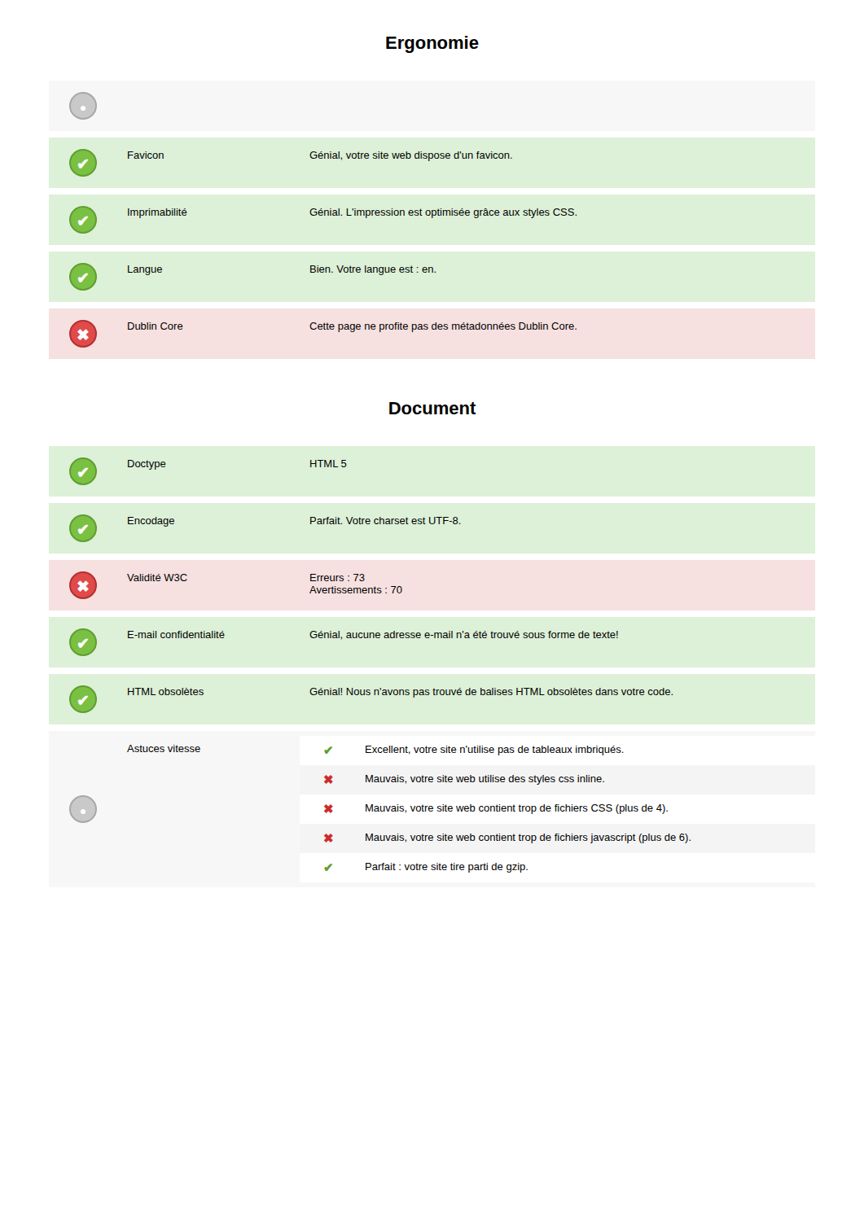Ergonomie
| ● | | |
| ✔ | Favicon | Génial, votre site web dispose d'un favicon. |
| ✔ | Imprimabilité | Génial. L'impression est optimisée grâce aux styles CSS. |
| ✔ | Langue | Bien. Votre langue est : en. |
| ✖ | Dublin Core | Cette page ne profite pas des métadonnées Dublin Core. |
Document
| ✔ | Doctype | HTML 5 |
| ✔ | Encodage | Parfait. Votre charset est UTF-8. |
| ✖ | Validité W3C | Erreurs : 73 Avertissements : 70 |
| ✔ | E-mail confidentialité | Génial, aucune adresse e-mail n'a été trouvé sous forme de texte! |
| ✔ | HTML obsolètes | Génial! Nous n'avons pas trouvé de balises HTML obsolètes dans votre code. |
| ● | Astuces vitesse | / ✔ / Excellent, votre site n'utilise pas de tableaux imbriqués. / / ✖ / Mauvais, votre site web utilise des styles css inline. / / ✖ / Mauvais, votre site web contient trop de fichiers CSS (plus de 4). / / ✖ / Mauvais, votre site web contient trop de fichiers javascript (plus de 6). / / ✔ / Parfait : votre site tire parti de gzip. / |